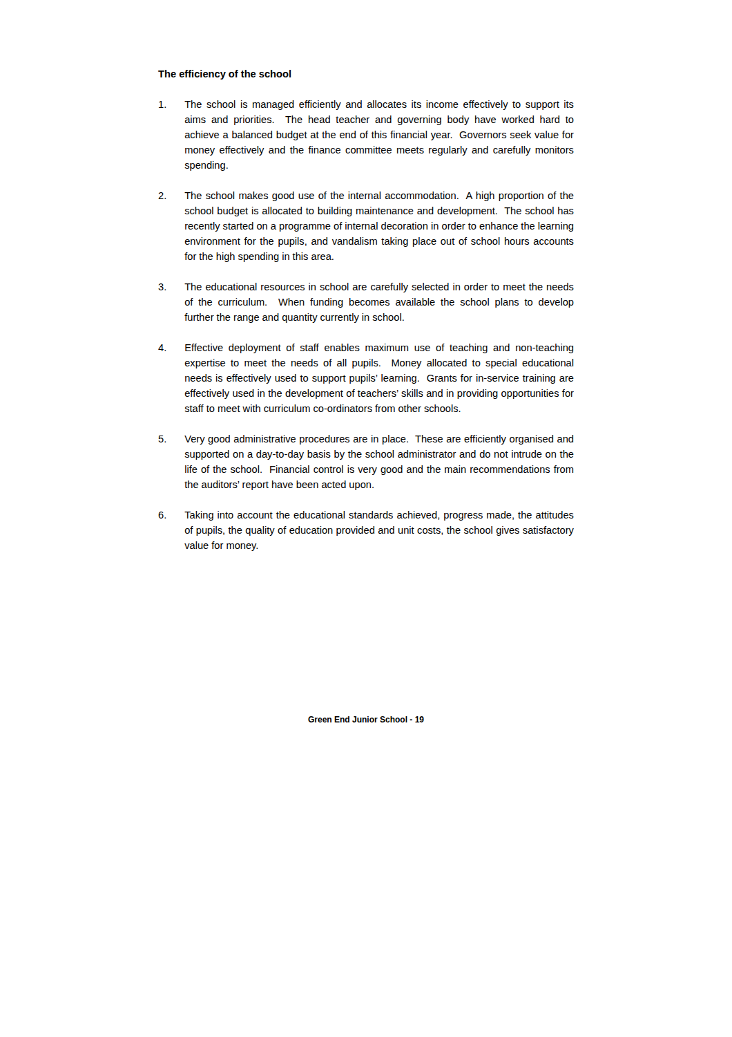The efficiency of the school
The school is managed efficiently and allocates its income effectively to support its aims and priorities. The head teacher and governing body have worked hard to achieve a balanced budget at the end of this financial year. Governors seek value for money effectively and the finance committee meets regularly and carefully monitors spending.
The school makes good use of the internal accommodation. A high proportion of the school budget is allocated to building maintenance and development. The school has recently started on a programme of internal decoration in order to enhance the learning environment for the pupils, and vandalism taking place out of school hours accounts for the high spending in this area.
The educational resources in school are carefully selected in order to meet the needs of the curriculum. When funding becomes available the school plans to develop further the range and quantity currently in school.
Effective deployment of staff enables maximum use of teaching and non-teaching expertise to meet the needs of all pupils. Money allocated to special educational needs is effectively used to support pupils’ learning. Grants for in-service training are effectively used in the development of teachers’ skills and in providing opportunities for staff to meet with curriculum co-ordinators from other schools.
Very good administrative procedures are in place. These are efficiently organised and supported on a day-to-day basis by the school administrator and do not intrude on the life of the school. Financial control is very good and the main recommendations from the auditors’ report have been acted upon.
Taking into account the educational standards achieved, progress made, the attitudes of pupils, the quality of education provided and unit costs, the school gives satisfactory value for money.
Green End Junior School - 19